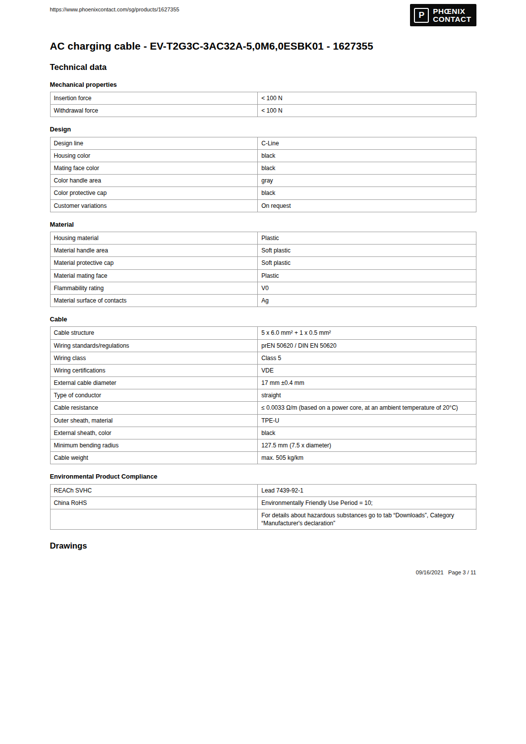https://www.phoenixcontact.com/sg/products/1627355
P
PHŒNIX CONTACT
AC charging cable - EV-T2G3C-3AC32A-5,0M6,0ESBK01 - 1627355
Technical data
Mechanical properties
| Insertion force | < 100 N |
| Withdrawal force | < 100 N |
Design
| Design line | C-Line |
| Housing color | black |
| Mating face color | black |
| Color handle area | gray |
| Color protective cap | black |
| Customer variations | On request |
Material
| Housing material | Plastic |
| Material handle area | Soft plastic |
| Material protective cap | Soft plastic |
| Material mating face | Plastic |
| Flammability rating | V0 |
| Material surface of contacts | Ag |
Cable
| Cable structure | 5 x 6.0 mm² + 1 x 0.5 mm² |
| Wiring standards/regulations | prEN 50620 / DIN EN 50620 |
| Wiring class | Class 5 |
| Wiring certifications | VDE |
| External cable diameter | 17 mm ±0.4 mm |
| Type of conductor | straight |
| Cable resistance | ≤ 0.0033 Ω/m (based on a power core, at an ambient temperature of 20°C) |
| Outer sheath, material | TPE-U |
| External sheath, color | black |
| Minimum bending radius | 127.5 mm (7.5 x diameter) |
| Cable weight | max. 505 kg/km |
Environmental Product Compliance
| REACh SVHC | Lead 7439-92-1 |
| China RoHS | Environmentally Friendly Use Period = 10; |
| | For details about hazardous substances go to tab “Downloads”, Category “Manufacturer's declaration” |
Drawings
09/16/2021 Page 3 / 11